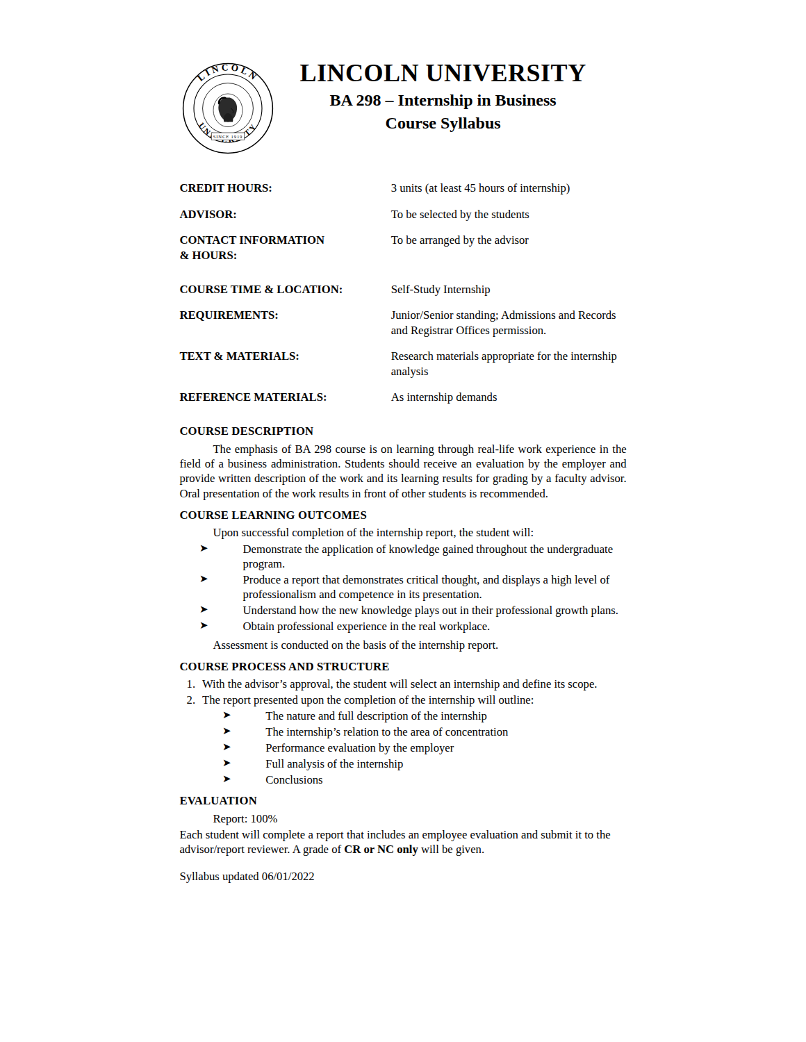LINCOLN UNIVERSITY SINCE 1919
LINCOLN UNIVERSITY
BA 298 – Internship in Business
Course Syllabus
| CREDIT HOURS: | 3 units (at least 45 hours of internship) |
| ADVISOR: | To be selected by the students |
| CONTACT INFORMATION & HOURS: | To be arranged by the advisor |
| COURSE TIME & LOCATION: | Self-Study Internship |
| REQUIREMENTS: | Junior/Senior standing; Admissions and Records and Registrar Offices permission. |
| TEXT & MATERIALS: | Research materials appropriate for the internship analysis |
| REFERENCE MATERIALS: | As internship demands |
Course Description
The emphasis of BA 298 course is on learning through real-life work experience in the field of a business administration. Students should receive an evaluation by the employer and provide written description of the work and its learning results for grading by a faculty advisor. Oral presentation of the work results in front of other students is recommended.
Course Learning Outcomes
Upon successful completion of the internship report, the student will:
Demonstrate the application of knowledge gained throughout the undergraduate program.
Produce a report that demonstrates critical thought, and displays a high level of professionalism and competence in its presentation.
Understand how the new knowledge plays out in their professional growth plans.
Obtain professional experience in the real workplace.
Assessment is conducted on the basis of the internship report.
Course Process and Structure
With the advisor’s approval, the student will select an internship and define its scope.
The report presented upon the completion of the internship will outline:
The nature and full description of the internship
The internship’s relation to the area of concentration
Performance evaluation by the employer
Full analysis of the internship
Conclusions
Evaluation
Report: 100%
Each student will complete a report that includes an employee evaluation and submit it to the advisor/report reviewer. A grade of CR or NC only will be given.
Syllabus updated 06/01/2022